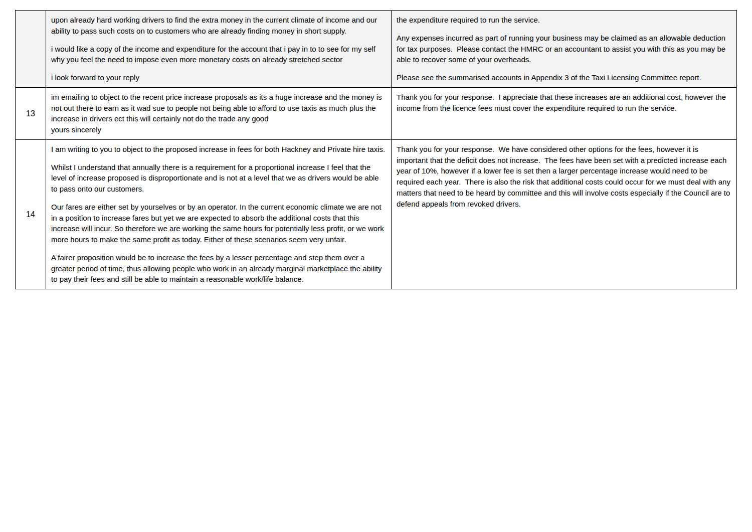| | upon already hard working drivers to find the extra money in the current climate of income and our ability to pass such costs on to customers who are already finding money in short supply. i would like a copy of the income and expenditure for the account that i pay in to to see for my self why you feel the need to impose even more monetary costs on already stretched sector i look forward to your reply | the expenditure required to run the service. Any expenses incurred as part of running your business may be claimed as an allowable deduction for tax purposes. Please contact the HMRC or an accountant to assist you with this as you may be able to recover some of your overheads. Please see the summarised accounts in Appendix 3 of the Taxi Licensing Committee report. |
| 13 | im emailing to object to the recent price increase proposals as its a huge increase and the money is not out there to earn as it wad sue to people not being able to afford to use taxis as much plus the increase in drivers ect this will certainly not do the trade any good yours sincerely | Thank you for your response. I appreciate that these increases are an additional cost, however the income from the licence fees must cover the expenditure required to run the service. |
| 14 | I am writing to you to object to the proposed increase in fees for both Hackney and Private hire taxis. Whilst I understand that annually there is a requirement for a proportional increase I feel that the level of increase proposed is disproportionate and is not at a level that we as drivers would be able to pass onto our customers. Our fares are either set by yourselves or by an operator. In the current economic climate we are not in a position to increase fares but yet we are expected to absorb the additional costs that this increase will incur. So therefore we are working the same hours for potentially less profit, or we work more hours to make the same profit as today. Either of these scenarios seem very unfair. A fairer proposition would be to increase the fees by a lesser percentage and step them over a greater period of time, thus allowing people who work in an already marginal marketplace the ability to pay their fees and still be able to maintain a reasonable work/life balance. | Thank you for your response. We have considered other options for the fees, however it is important that the deficit does not increase. The fees have been set with a predicted increase each year of 10%, however if a lower fee is set then a larger percentage increase would need to be required each year. There is also the risk that additional costs could occur for we must deal with any matters that need to be heard by committee and this will involve costs especially if the Council are to defend appeals from revoked drivers. |